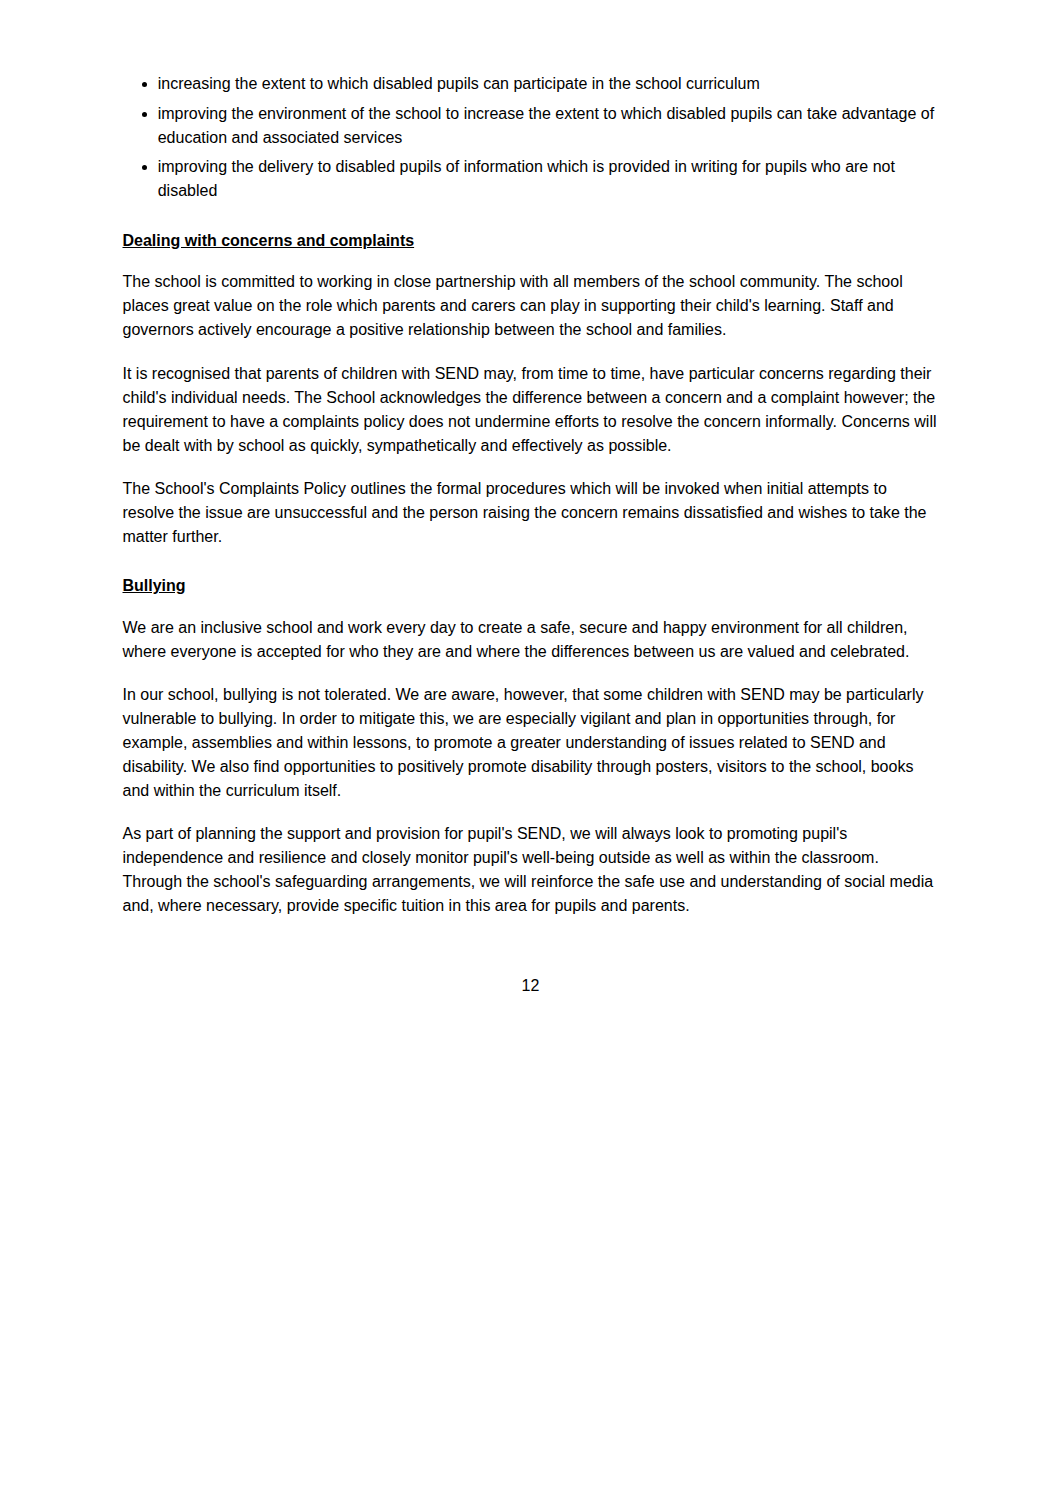increasing the extent to which disabled pupils can participate in the school curriculum
improving the environment of the school to increase the extent to which disabled pupils can take advantage of education and associated services
improving the delivery to disabled pupils of information which is provided in writing for pupils who are not disabled
Dealing with concerns and complaints
The school is committed to working in close partnership with all members of the school community. The school places great value on the role which parents and carers can play in supporting their child's learning. Staff and governors actively encourage a positive relationship between the school and families.
It is recognised that parents of children with SEND may, from time to time, have particular concerns regarding their child's individual needs. The School acknowledges the difference between a concern and a complaint however; the requirement to have a complaints policy does not undermine efforts to resolve the concern informally. Concerns will be dealt with by school as quickly, sympathetically and effectively as possible.
The School's Complaints Policy outlines the formal procedures which will be invoked when initial attempts to resolve the issue are unsuccessful and the person raising the concern remains dissatisfied and wishes to take the matter further.
Bullying
We are an inclusive school and work every day to create a safe, secure and happy environment for all children, where everyone is accepted for who they are and where the differences between us are valued and celebrated.
In our school, bullying is not tolerated. We are aware, however, that some children with SEND may be particularly vulnerable to bullying. In order to mitigate this, we are especially vigilant and plan in opportunities through, for example, assemblies and within lessons, to promote a greater understanding of issues related to SEND and disability. We also find opportunities to positively promote disability through posters, visitors to the school, books and within the curriculum itself.
As part of planning the support and provision for pupil's SEND, we will always look to promoting pupil's independence and resilience and closely monitor pupil's well-being outside as well as within the classroom. Through the school's safeguarding arrangements, we will reinforce the safe use and understanding of social media and, where necessary, provide specific tuition in this area for pupils and parents.
12